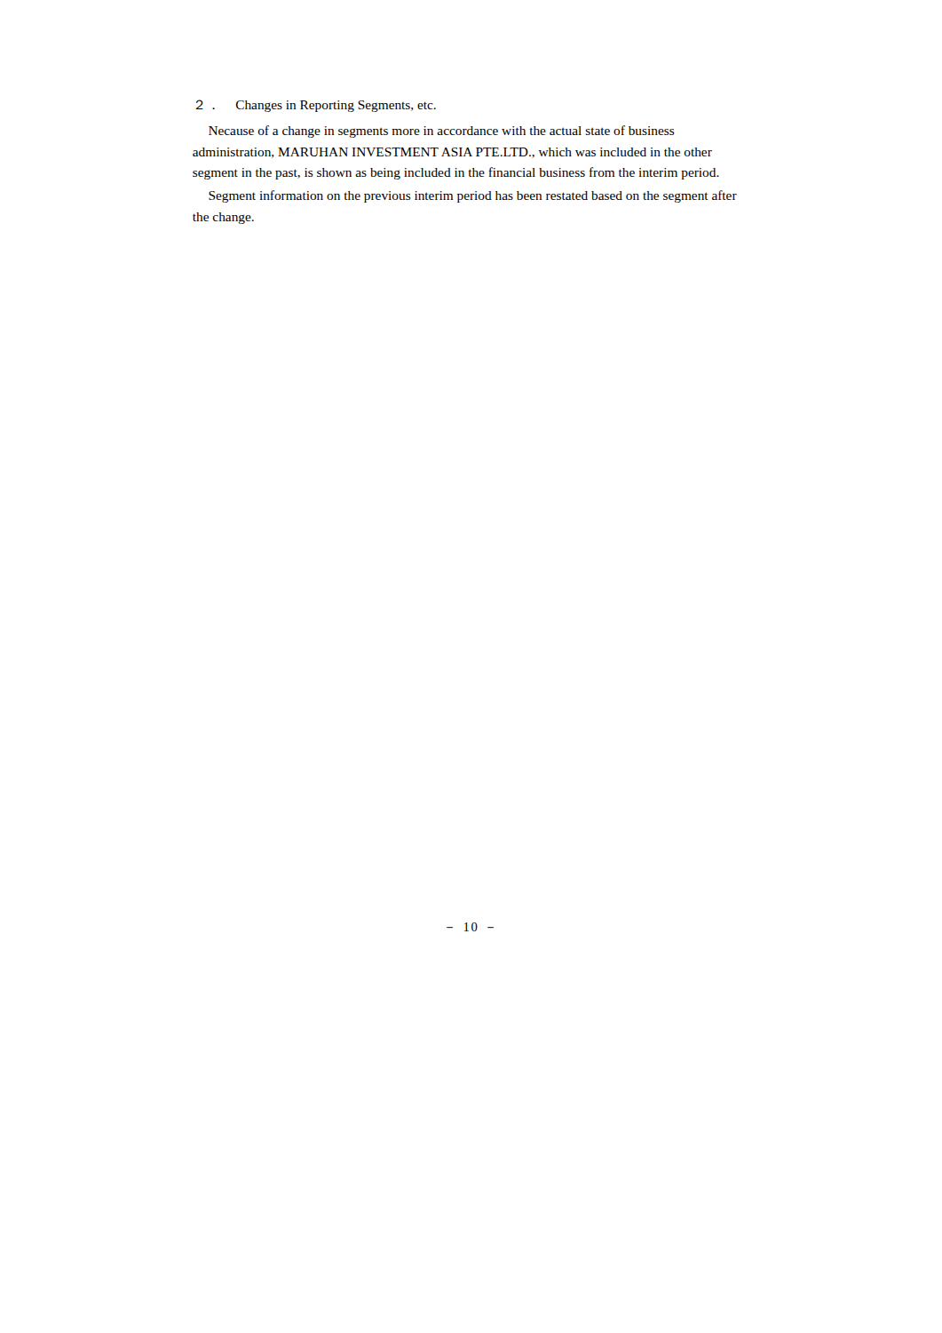２．Changes in Reporting Segments, etc.
Necause of a change in segments more in accordance with the actual state of business administration, MARUHAN INVESTMENT ASIA PTE.LTD., which was included in the other segment in the past, is shown as being included in the financial business from the interim period.
Segment information on the previous interim period has been restated based on the segment after the change.
－ 10 －